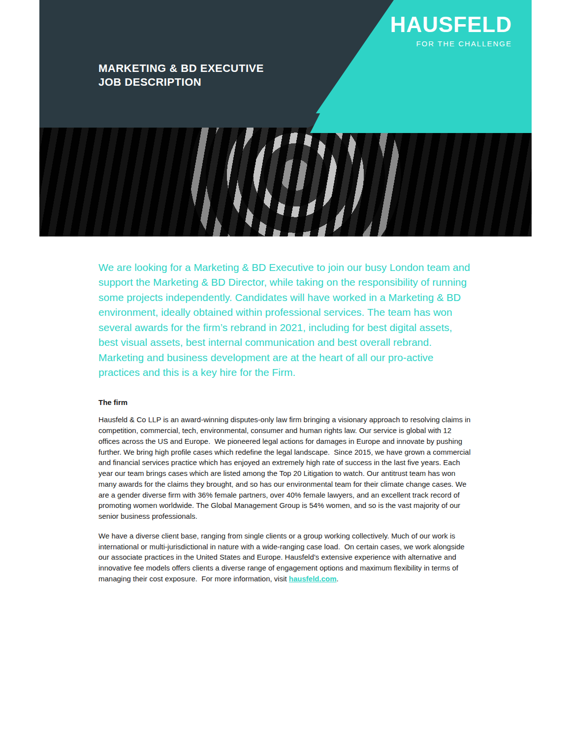HAUSFELD
FOR THE CHALLENGE
MARKETING & BD EXECUTIVE
JOB DESCRIPTION
We are looking for a Marketing & BD Executive to join our busy London team and support the Marketing & BD Director, while taking on the responsibility of running some projects independently. Candidates will have worked in a Marketing & BD environment, ideally obtained within professional services. The team has won several awards for the firm’s rebrand in 2021, including for best digital assets, best visual assets, best internal communication and best overall rebrand. Marketing and business development are at the heart of all our pro-active practices and this is a key hire for the Firm.
The firm
Hausfeld & Co LLP is an award-winning disputes-only law firm bringing a visionary approach to resolving claims in competition, commercial, tech, environmental, consumer and human rights law. Our service is global with 12 offices across the US and Europe. We pioneered legal actions for damages in Europe and innovate by pushing further. We bring high profile cases which redefine the legal landscape. Since 2015, we have grown a commercial and financial services practice which has enjoyed an extremely high rate of success in the last five years. Each year our team brings cases which are listed among the Top 20 Litigation to watch. Our antitrust team has won many awards for the claims they brought, and so has our environmental team for their climate change cases. We are a gender diverse firm with 36% female partners, over 40% female lawyers, and an excellent track record of promoting women worldwide. The Global Management Group is 54% women, and so is the vast majority of our senior business professionals.
We have a diverse client base, ranging from single clients or a group working collectively. Much of our work is international or multi-jurisdictional in nature with a wide-ranging case load. On certain cases, we work alongside our associate practices in the United States and Europe. Hausfeld’s extensive experience with alternative and innovative fee models offers clients a diverse range of engagement options and maximum flexibility in terms of managing their cost exposure. For more information, visit hausfeld.com.